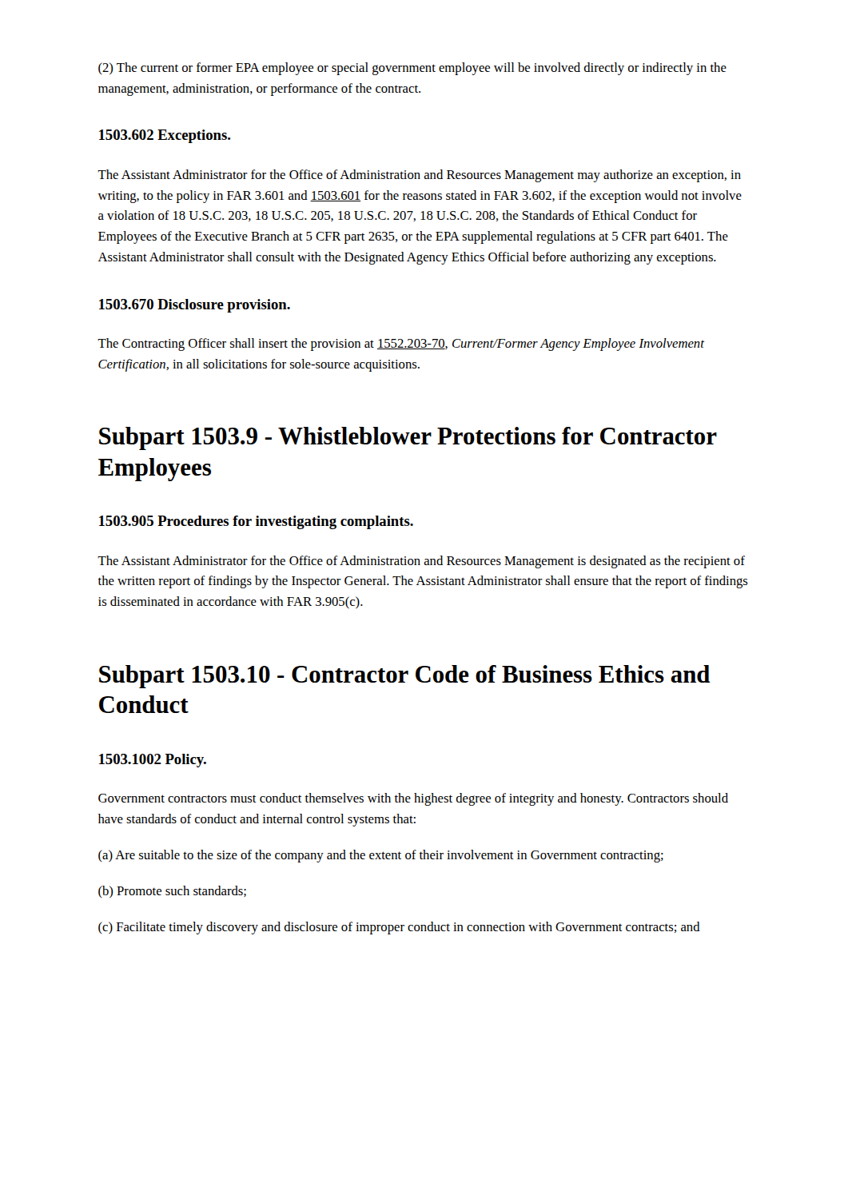(2) The current or former EPA employee or special government employee will be involved directly or indirectly in the management, administration, or performance of the contract.
1503.602 Exceptions.
The Assistant Administrator for the Office of Administration and Resources Management may authorize an exception, in writing, to the policy in FAR 3.601 and 1503.601 for the reasons stated in FAR 3.602, if the exception would not involve a violation of 18 U.S.C. 203, 18 U.S.C. 205, 18 U.S.C. 207, 18 U.S.C. 208, the Standards of Ethical Conduct for Employees of the Executive Branch at 5 CFR part 2635, or the EPA supplemental regulations at 5 CFR part 6401. The Assistant Administrator shall consult with the Designated Agency Ethics Official before authorizing any exceptions.
1503.670 Disclosure provision.
The Contracting Officer shall insert the provision at 1552.203-70, Current/Former Agency Employee Involvement Certification, in all solicitations for sole-source acquisitions.
Subpart 1503.9 - Whistleblower Protections for Contractor Employees
1503.905 Procedures for investigating complaints.
The Assistant Administrator for the Office of Administration and Resources Management is designated as the recipient of the written report of findings by the Inspector General. The Assistant Administrator shall ensure that the report of findings is disseminated in accordance with FAR 3.905(c).
Subpart 1503.10 - Contractor Code of Business Ethics and Conduct
1503.1002 Policy.
Government contractors must conduct themselves with the highest degree of integrity and honesty. Contractors should have standards of conduct and internal control systems that:
(a) Are suitable to the size of the company and the extent of their involvement in Government contracting;
(b) Promote such standards;
(c) Facilitate timely discovery and disclosure of improper conduct in connection with Government contracts; and